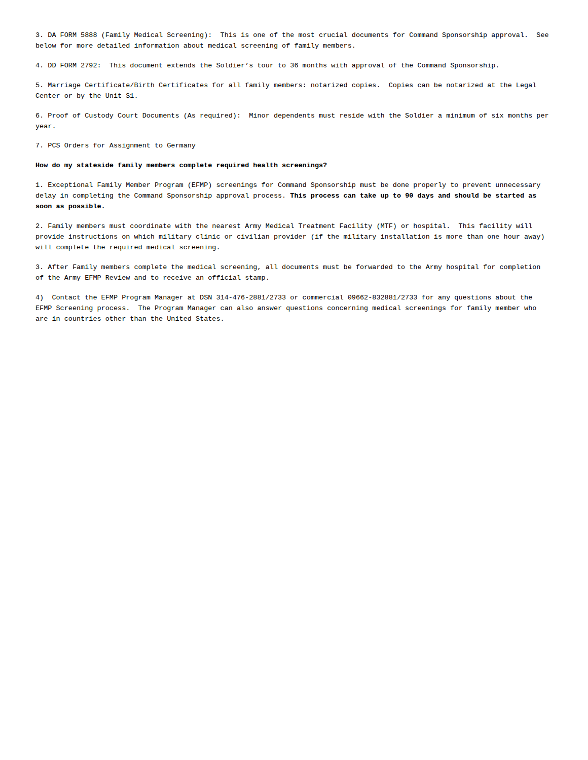3. DA FORM 5888 (Family Medical Screening): This is one of the most crucial documents for Command Sponsorship approval. See below for more detailed information about medical screening of family members.
4. DD FORM 2792: This document extends the Soldier’s tour to 36 months with approval of the Command Sponsorship.
5. Marriage Certificate/Birth Certificates for all family members: notarized copies. Copies can be notarized at the Legal Center or by the Unit S1.
6. Proof of Custody Court Documents (As required): Minor dependents must reside with the Soldier a minimum of six months per year.
7. PCS Orders for Assignment to Germany
How do my stateside family members complete required health screenings?
1. Exceptional Family Member Program (EFMP) screenings for Command Sponsorship must be done properly to prevent unnecessary delay in completing the Command Sponsorship approval process. This process can take up to 90 days and should be started as soon as possible.
2. Family members must coordinate with the nearest Army Medical Treatment Facility (MTF) or hospital. This facility will provide instructions on which military clinic or civilian provider (if the military installation is more than one hour away) will complete the required medical screening.
3. After Family members complete the medical screening, all documents must be forwarded to the Army hospital for completion of the Army EFMP Review and to receive an official stamp.
4) Contact the EFMP Program Manager at DSN 314-476-2881/2733 or commercial 09662-832881/2733 for any questions about the EFMP Screening process. The Program Manager can also answer questions concerning medical screenings for family member who are in countries other than the United States.